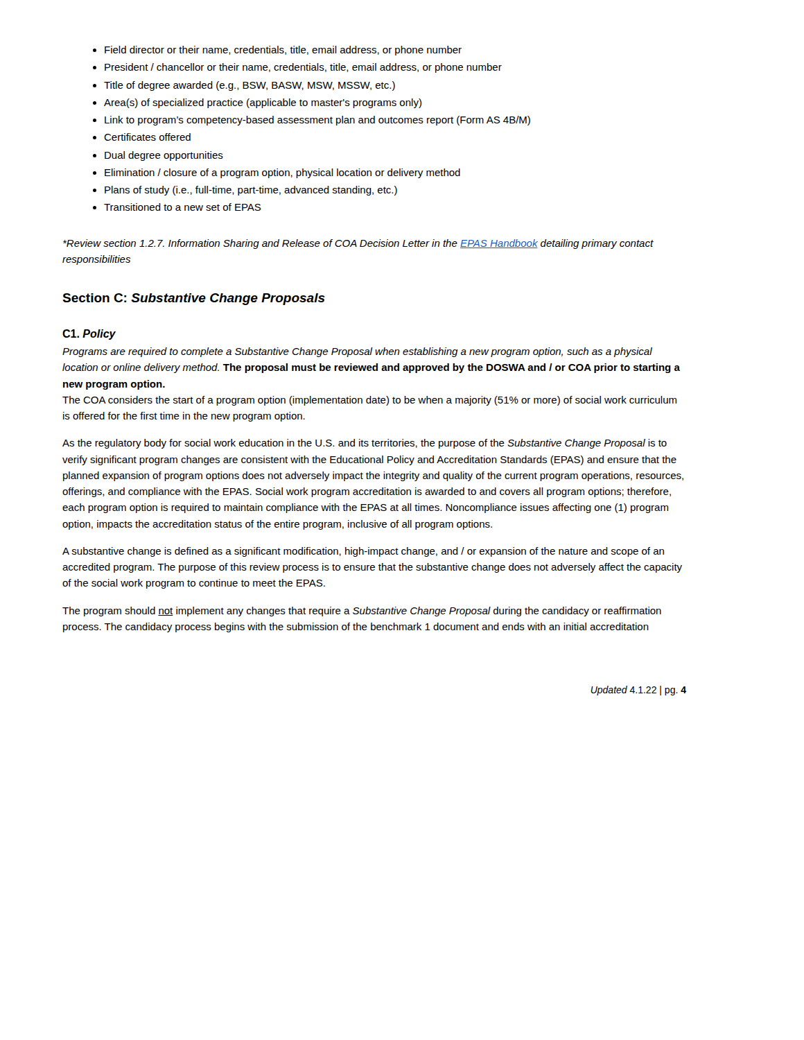Field director or their name, credentials, title, email address, or phone number
President / chancellor or their name, credentials, title, email address, or phone number
Title of degree awarded (e.g., BSW, BASW, MSW, MSSW, etc.)
Area(s) of specialized practice (applicable to master's programs only)
Link to program’s competency-based assessment plan and outcomes report (Form AS 4B/M)
Certificates offered
Dual degree opportunities
Elimination / closure of a program option, physical location or delivery method
Plans of study (i.e., full-time, part-time, advanced standing, etc.)
Transitioned to a new set of EPAS
*Review section 1.2.7. Information Sharing and Release of COA Decision Letter in the EPAS Handbook detailing primary contact responsibilities
Section C: Substantive Change Proposals
C1. Policy
Programs are required to complete a Substantive Change Proposal when establishing a new program option, such as a physical location or online delivery method. The proposal must be reviewed and approved by the DOSWA and / or COA prior to starting a new program option.
The COA considers the start of a program option (implementation date) to be when a majority (51% or more) of social work curriculum is offered for the first time in the new program option.
As the regulatory body for social work education in the U.S. and its territories, the purpose of the Substantive Change Proposal is to verify significant program changes are consistent with the Educational Policy and Accreditation Standards (EPAS) and ensure that the planned expansion of program options does not adversely impact the integrity and quality of the current program operations, resources, offerings, and compliance with the EPAS. Social work program accreditation is awarded to and covers all program options; therefore, each program option is required to maintain compliance with the EPAS at all times. Noncompliance issues affecting one (1) program option, impacts the accreditation status of the entire program, inclusive of all program options.
A substantive change is defined as a significant modification, high-impact change, and / or expansion of the nature and scope of an accredited program. The purpose of this review process is to ensure that the substantive change does not adversely affect the capacity of the social work program to continue to meet the EPAS.
The program should not implement any changes that require a Substantive Change Proposal during the candidacy or reaffirmation process. The candidacy process begins with the submission of the benchmark 1 document and ends with an initial accreditation
Updated 4.1.22 | pg. 4